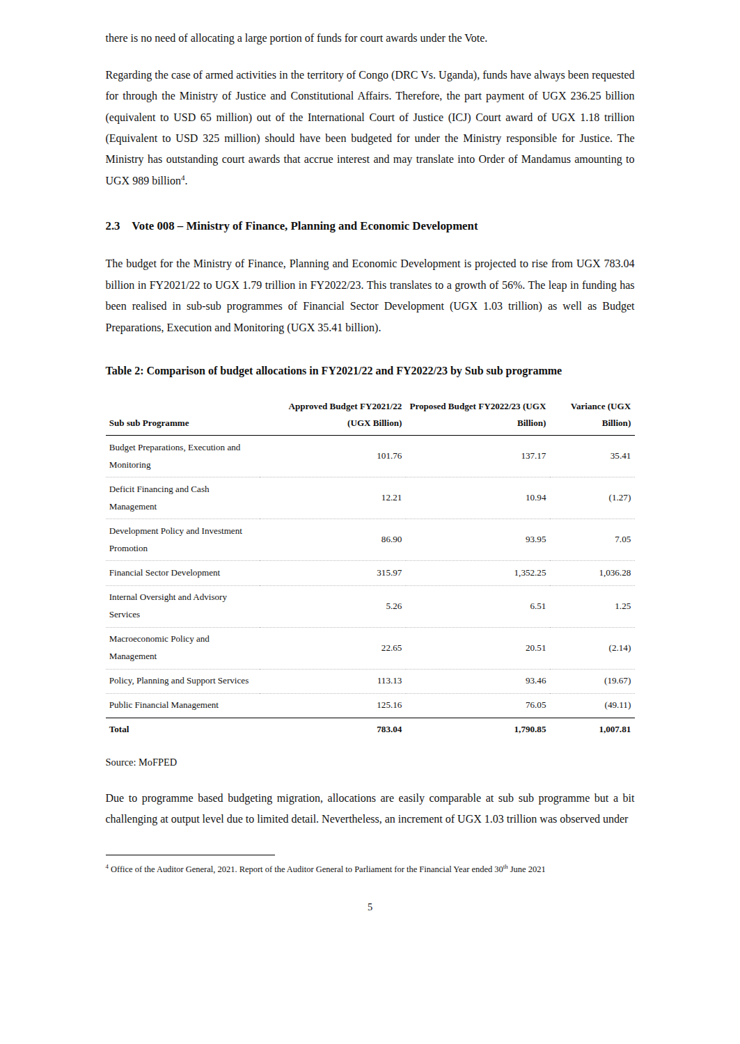there is no need of allocating a large portion of funds for court awards under the Vote.
Regarding the case of armed activities in the territory of Congo (DRC Vs. Uganda), funds have always been requested for through the Ministry of Justice and Constitutional Affairs. Therefore, the part payment of UGX 236.25 billion (equivalent to USD 65 million) out of the International Court of Justice (ICJ) Court award of UGX 1.18 trillion (Equivalent to USD 325 million) should have been budgeted for under the Ministry responsible for Justice. The Ministry has outstanding court awards that accrue interest and may translate into Order of Mandamus amounting to UGX 989 billion4.
2.3 Vote 008 – Ministry of Finance, Planning and Economic Development
The budget for the Ministry of Finance, Planning and Economic Development is projected to rise from UGX 783.04 billion in FY2021/22 to UGX 1.79 trillion in FY2022/23. This translates to a growth of 56%. The leap in funding has been realised in sub-sub programmes of Financial Sector Development (UGX 1.03 trillion) as well as Budget Preparations, Execution and Monitoring (UGX 35.41 billion).
Table 2: Comparison of budget allocations in FY2021/22 and FY2022/23 by Sub sub programme
| Sub sub Programme | Approved Budget FY2021/22 (UGX Billion) | Proposed Budget FY2022/23 (UGX Billion) | Variance (UGX Billion) |
| --- | --- | --- | --- |
| Budget Preparations, Execution and Monitoring | 101.76 | 137.17 | 35.41 |
| Deficit Financing and Cash Management | 12.21 | 10.94 | (1.27) |
| Development Policy and Investment Promotion | 86.90 | 93.95 | 7.05 |
| Financial Sector Development | 315.97 | 1,352.25 | 1,036.28 |
| Internal Oversight and Advisory Services | 5.26 | 6.51 | 1.25 |
| Macroeconomic Policy and Management | 22.65 | 20.51 | (2.14) |
| Policy, Planning and Support Services | 113.13 | 93.46 | (19.67) |
| Public Financial Management | 125.16 | 76.05 | (49.11) |
| Total | 783.04 | 1,790.85 | 1,007.81 |
Source: MoFPED
Due to programme based budgeting migration, allocations are easily comparable at sub sub programme but a bit challenging at output level due to limited detail. Nevertheless, an increment of UGX 1.03 trillion was observed under
4 Office of the Auditor General, 2021. Report of the Auditor General to Parliament for the Financial Year ended 30th June 2021
5